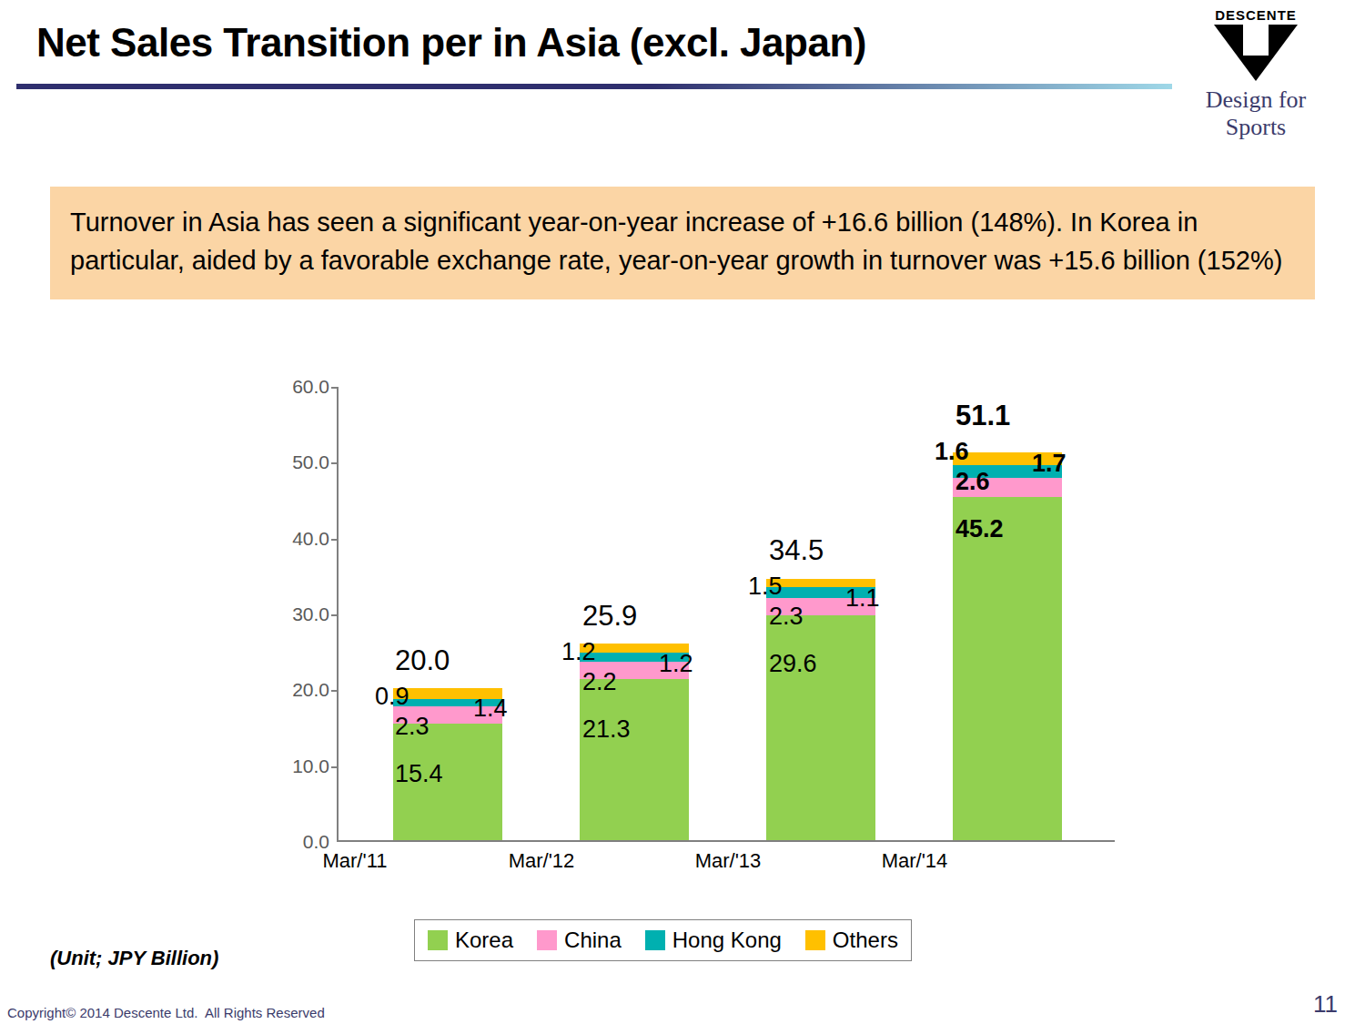Net Sales Transition per in Asia (excl. Japan)
DESCENTE
Design for Sports
Turnover in Asia has seen a significant year-on-year increase of +16.6 billion (148%). In Korea in particular, aided by a favorable exchange rate, year-on-year growth in turnover was +15.6 billion (152%)
60.0
50.0
40.0
30.0
20.0
10.0
0.0
20.0
0.9
1.4
2.3
15.4
25.9
1.2
1.2
2.2
21.3
34.5
1.5
1.1
2.3
29.6
51.1
1.6
1.7
2.6
45.2
Mar/'11
Mar/'12
Mar/'13
Mar/'14
Korea
China
Hong Kong
Others
(Unit; JPY Billion)
Copyright© 2014 Descente Ltd. All Rights Reserved
11